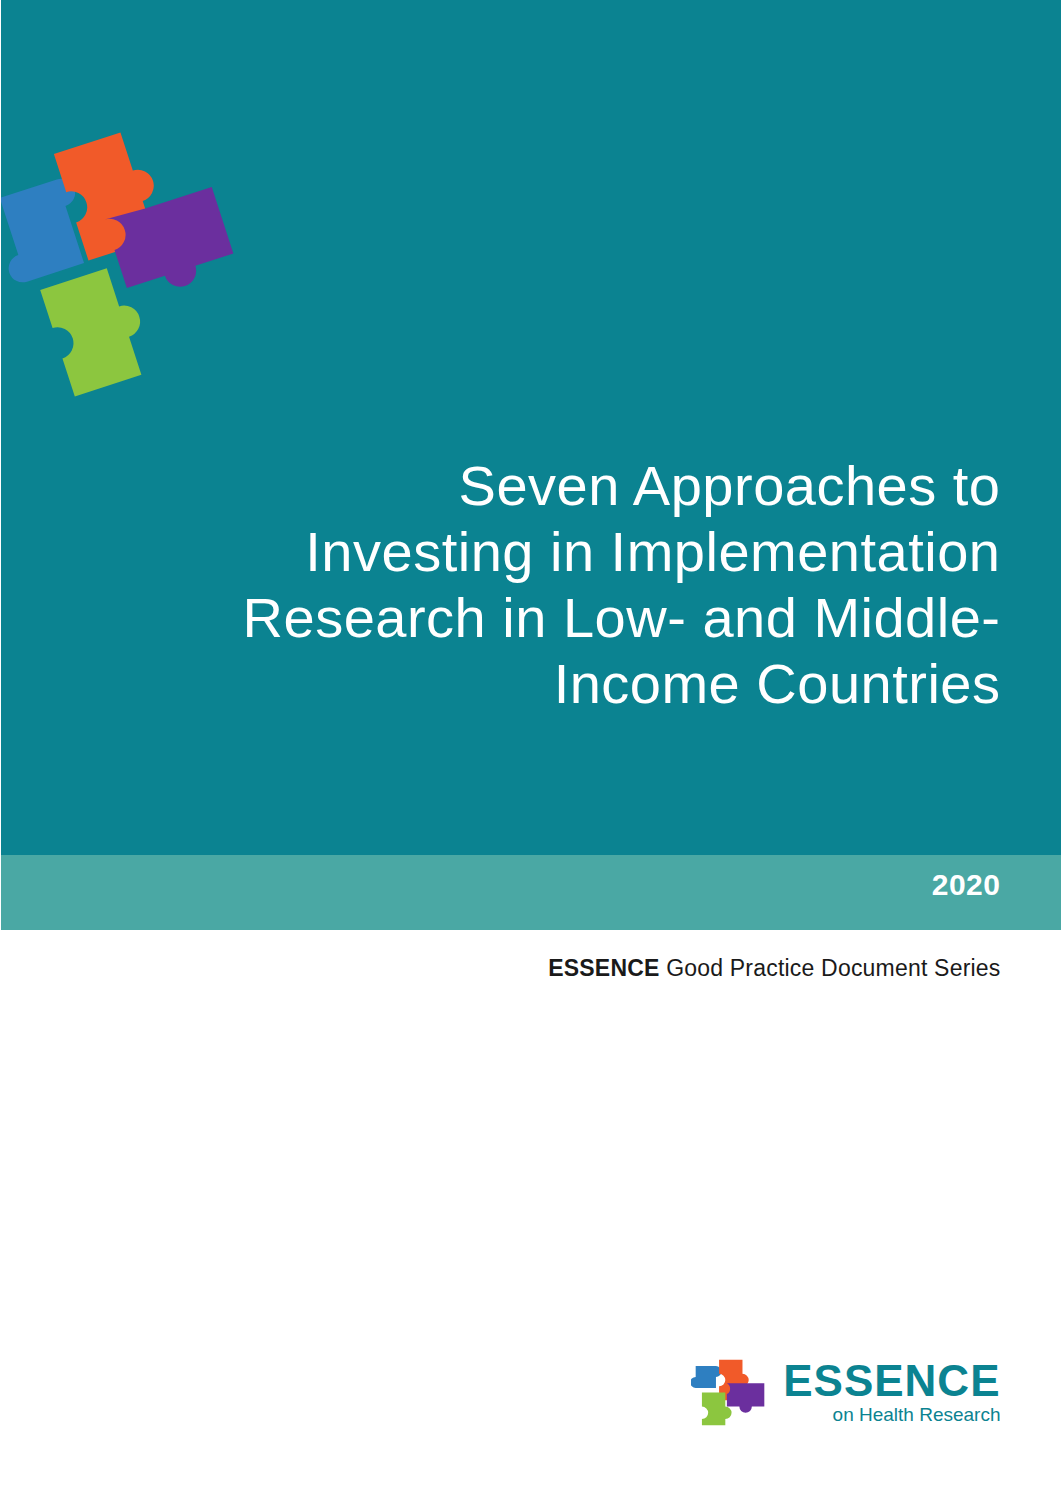Seven Approaches to Investing in Implementation Research in Low- and Middle-Income Countries
2020
ESSENCE Good Practice Document Series
ESSENCE
on Health Research